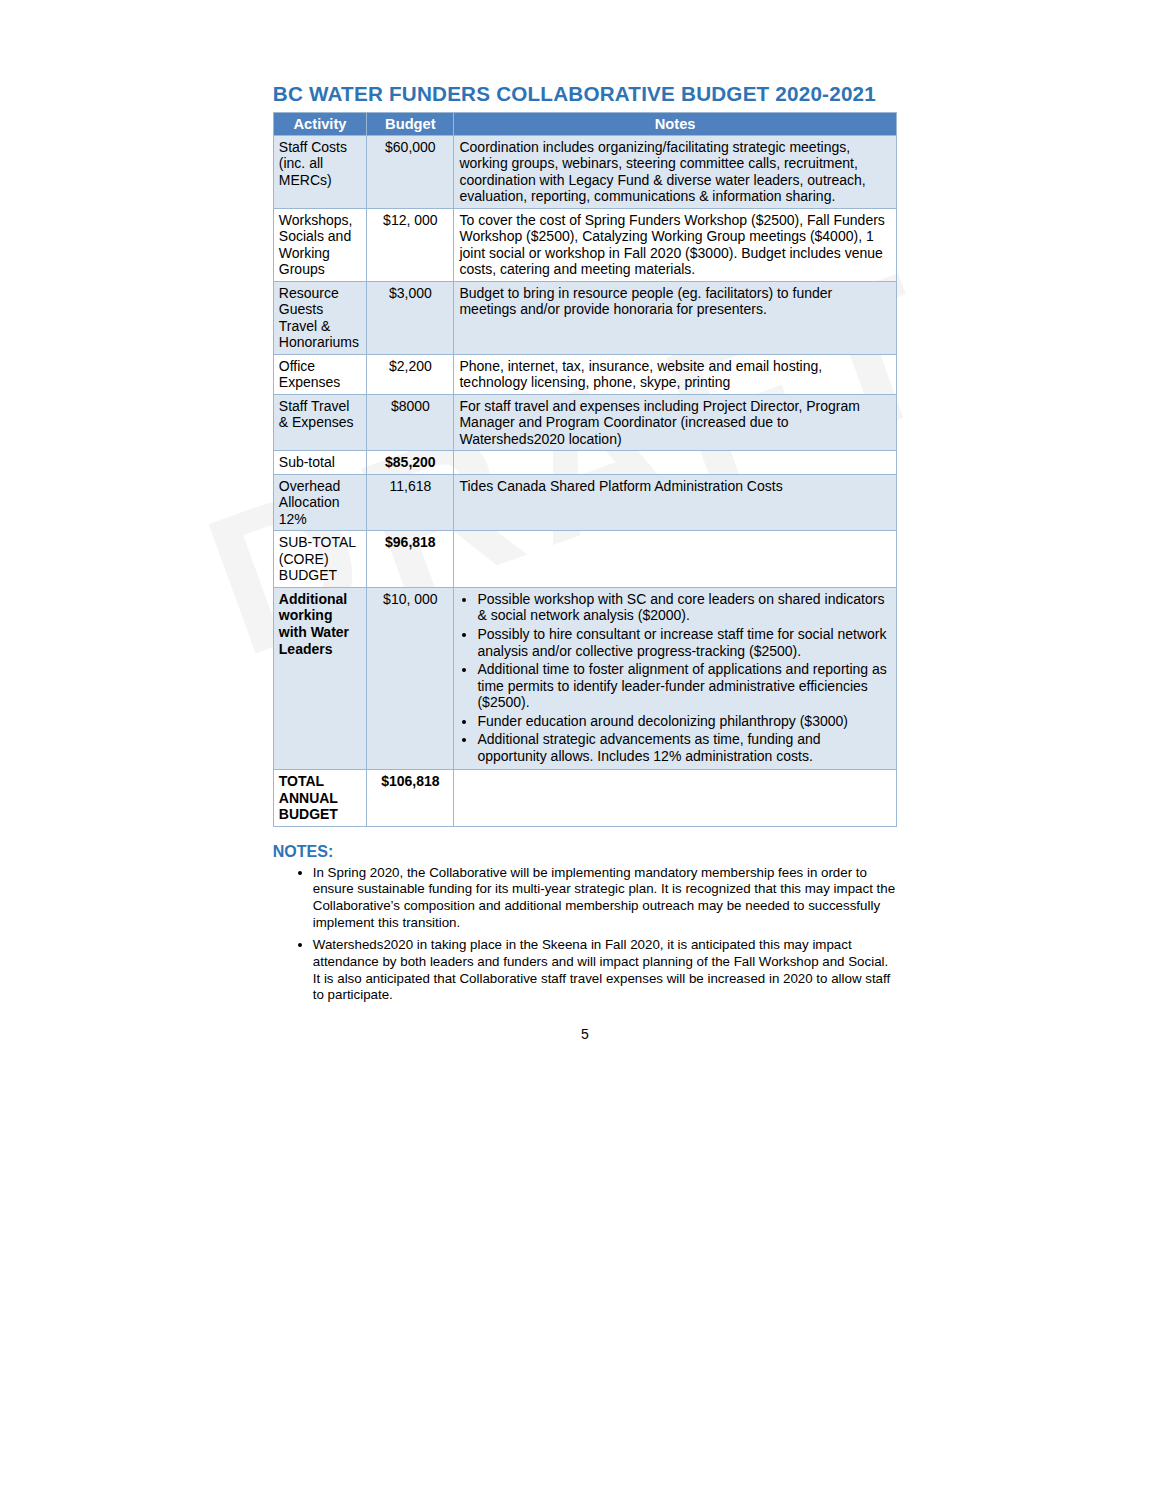DRAFT
BC WATER FUNDERS COLLABORATIVE BUDGET 2020-2021
| Activity | Budget | Notes |
| --- | --- | --- |
| Staff Costs (inc. all MERCs) | $60,000 | Coordination includes organizing/facilitating strategic meetings, working groups, webinars, steering committee calls, recruitment, coordination with Legacy Fund & diverse water leaders, outreach, evaluation, reporting, communications & information sharing. |
| Workshops, Socials and Working Groups | $12, 000 | To cover the cost of Spring Funders Workshop ($2500), Fall Funders Workshop ($2500), Catalyzing Working Group meetings ($4000), 1 joint social or workshop in Fall 2020 ($3000). Budget includes venue costs, catering and meeting materials. |
| Resource Guests Travel & Honorariums | $3,000 | Budget to bring in resource people (eg. facilitators) to funder meetings and/or provide honoraria for presenters. |
| Office Expenses | $2,200 | Phone, internet, tax, insurance, website and email hosting, technology licensing, phone, skype, printing |
| Staff Travel & Expenses | $8000 | For staff travel and expenses including Project Director, Program Manager and Program Coordinator (increased due to Watersheds2020 location) |
| Sub-total | $85,200 | |
| Overhead Allocation 12% | 11,618 | Tides Canada Shared Platform Administration Costs |
| SUB-TOTAL (CORE) BUDGET | $96,818 | |
| Additional working with Water Leaders | $10, 000 | Possible workshop with SC and core leaders on shared indicators & social network analysis ($2000). Possibly to hire consultant or increase staff time for social network analysis and/or collective progress-tracking ($2500). Additional time to foster alignment of applications and reporting as time permits to identify leader-funder administrative efficiencies ($2500). Funder education around decolonizing philanthropy ($3000) Additional strategic advancements as time, funding and opportunity allows. Includes 12% administration costs. |
| TOTAL ANNUAL BUDGET | $106,818 | |
NOTES:
In Spring 2020, the Collaborative will be implementing mandatory membership fees in order to ensure sustainable funding for its multi-year strategic plan. It is recognized that this may impact the Collaborative’s composition and additional membership outreach may be needed to successfully implement this transition.
Watersheds2020 in taking place in the Skeena in Fall 2020, it is anticipated this may impact attendance by both leaders and funders and will impact planning of the Fall Workshop and Social. It is also anticipated that Collaborative staff travel expenses will be increased in 2020 to allow staff to participate.
5